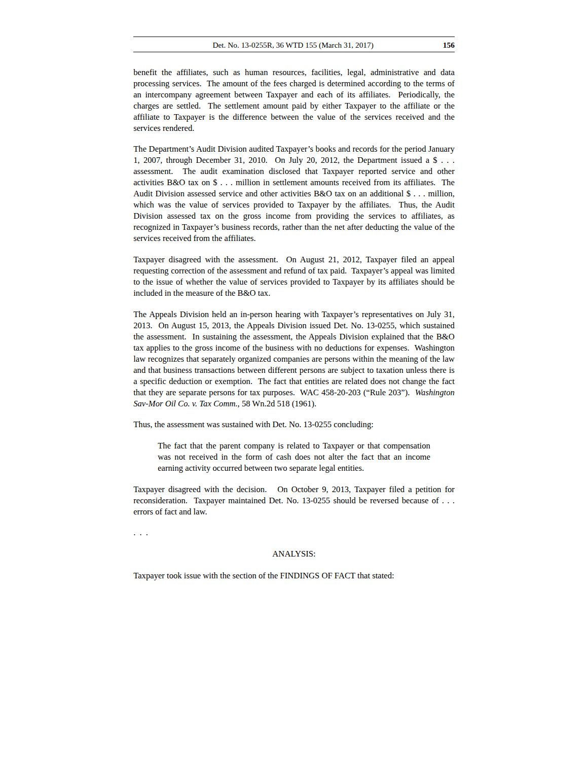Det. No. 13-0255R, 36 WTD 155 (March 31, 2017)
156
benefit the affiliates, such as human resources, facilities, legal, administrative and data processing services. The amount of the fees charged is determined according to the terms of an intercompany agreement between Taxpayer and each of its affiliates. Periodically, the charges are settled. The settlement amount paid by either Taxpayer to the affiliate or the affiliate to Taxpayer is the difference between the value of the services received and the services rendered.
The Department’s Audit Division audited Taxpayer’s books and records for the period January 1, 2007, through December 31, 2010. On July 20, 2012, the Department issued a $ . . . assessment. The audit examination disclosed that Taxpayer reported service and other activities B&O tax on $ . . . million in settlement amounts received from its affiliates. The Audit Division assessed service and other activities B&O tax on an additional $ . . . million, which was the value of services provided to Taxpayer by the affiliates. Thus, the Audit Division assessed tax on the gross income from providing the services to affiliates, as recognized in Taxpayer’s business records, rather than the net after deducting the value of the services received from the affiliates.
Taxpayer disagreed with the assessment. On August 21, 2012, Taxpayer filed an appeal requesting correction of the assessment and refund of tax paid. Taxpayer’s appeal was limited to the issue of whether the value of services provided to Taxpayer by its affiliates should be included in the measure of the B&O tax.
The Appeals Division held an in-person hearing with Taxpayer’s representatives on July 31, 2013. On August 15, 2013, the Appeals Division issued Det. No. 13-0255, which sustained the assessment. In sustaining the assessment, the Appeals Division explained that the B&O tax applies to the gross income of the business with no deductions for expenses. Washington law recognizes that separately organized companies are persons within the meaning of the law and that business transactions between different persons are subject to taxation unless there is a specific deduction or exemption. The fact that entities are related does not change the fact that they are separate persons for tax purposes. WAC 458-20-203 (“Rule 203”). Washington Sav-Mor Oil Co. v. Tax Comm., 58 Wn.2d 518 (1961).
Thus, the assessment was sustained with Det. No. 13-0255 concluding:
The fact that the parent company is related to Taxpayer or that compensation was not received in the form of cash does not alter the fact that an income earning activity occurred between two separate legal entities.
Taxpayer disagreed with the decision. On October 9, 2013, Taxpayer filed a petition for reconsideration. Taxpayer maintained Det. No. 13-0255 should be reversed because of . . . errors of fact and law.
. . .
ANALYSIS:
Taxpayer took issue with the section of the FINDINGS OF FACT that stated: